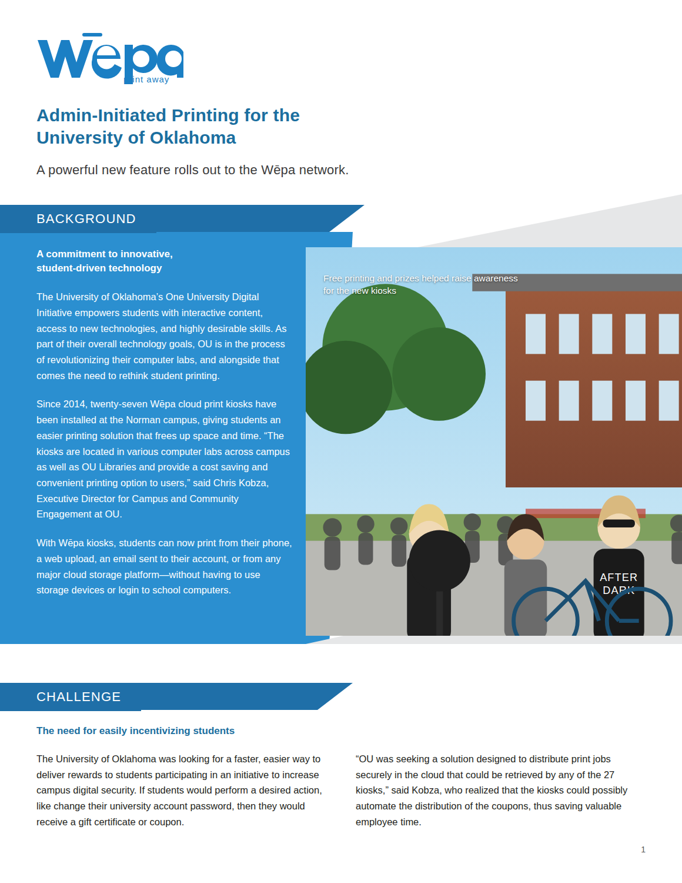print away
Admin-Initiated Printing for the
University of Oklahoma
A powerful new feature rolls out to the Wēpa network.
BACKGROUND
A commitment to innovative,
student-driven technology
The University of Oklahoma’s One University Digital Initiative empowers students with interactive content, access to new technologies, and highly desirable skills. As part of their overall technology goals, OU is in the process of revolutionizing their computer labs, and alongside that comes the need to rethink student printing.
Since 2014, twenty-seven Wēpa cloud print kiosks have been installed at the Norman campus, giving students an easier printing solution that frees up space and time. “The kiosks are located in various computer labs across campus as well as OU Libraries and provide a cost saving and convenient printing option to users,” said Chris Kobza, Executive Director for Campus and Community Engagement at OU.
With Wēpa kiosks, students can now print from their phone, a web upload, an email sent to their account, or from any major cloud storage platform—without having to use storage devices or login to school computers.
AFTER DARK
Free printing and prizes helped raise awareness
for the new kiosks
CHALLENGE
The need for easily incentivizing students
The University of Oklahoma was looking for a faster, easier way to deliver rewards to students participating in an initiative to increase campus digital security. If students would perform a desired action, like change their university account password, then they would receive a gift certificate or coupon.
“OU was seeking a solution designed to distribute print jobs securely in the cloud that could be retrieved by any of the 27 kiosks,” said Kobza, who realized that the kiosks could possibly automate the distribution of the coupons, thus saving valuable employee time.
1